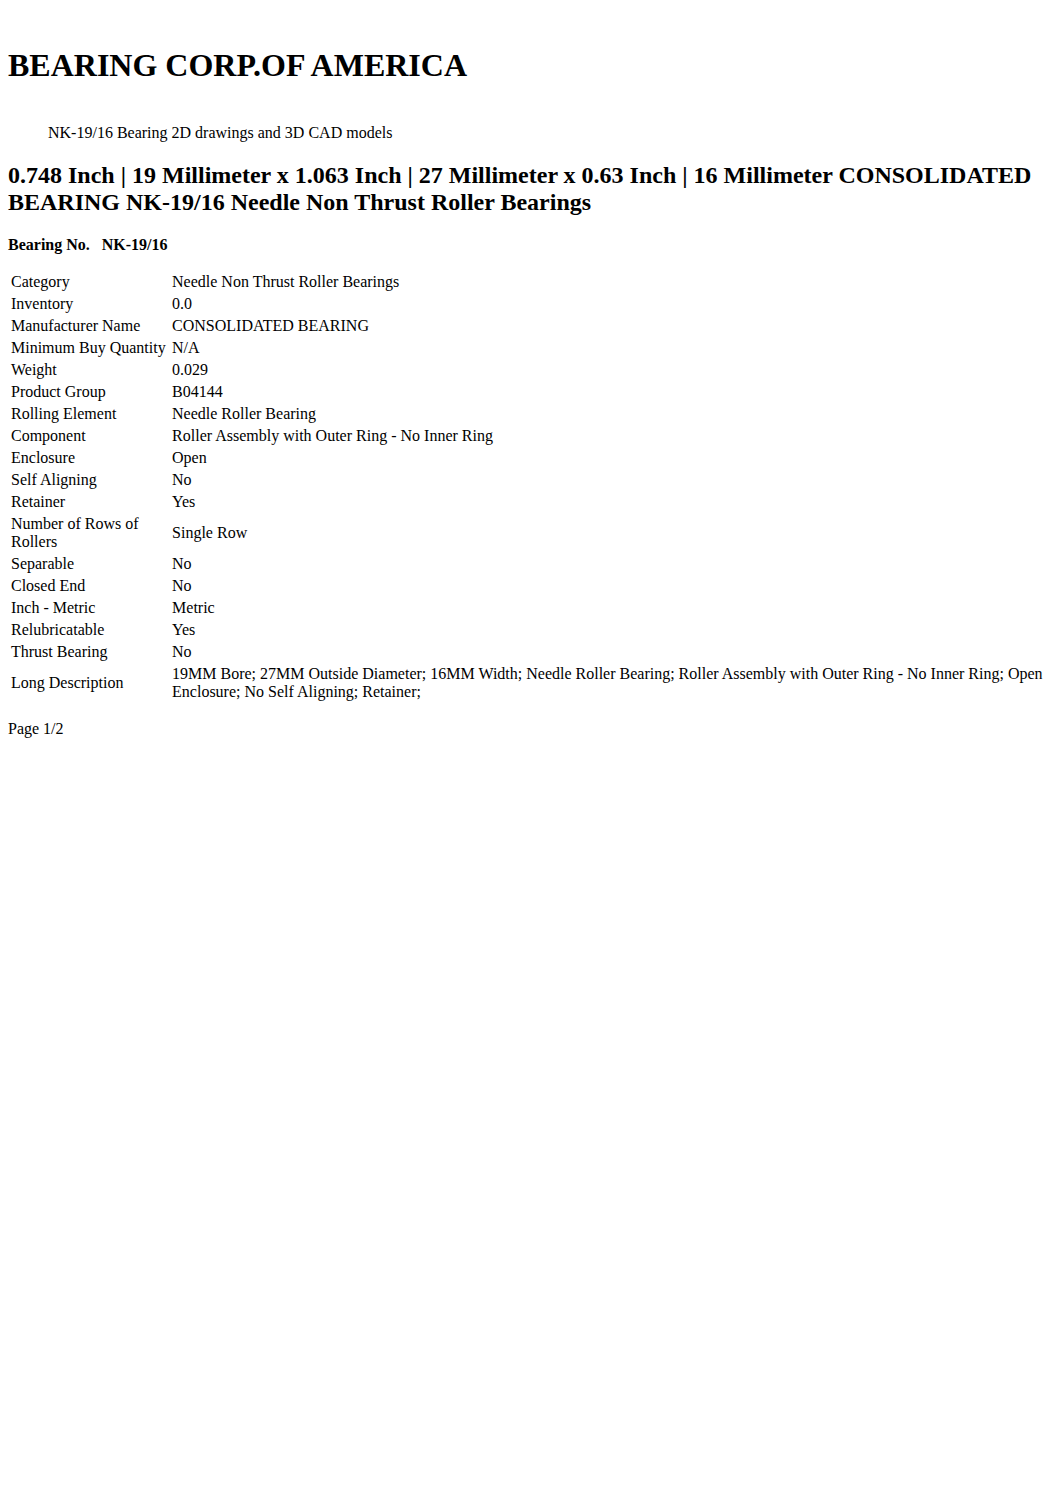BEARING CORP.OF AMERICA
NK-19/16 Bearing 2D drawings and 3D CAD models
0.748 Inch | 19 Millimeter x 1.063 Inch | 27 Millimeter x 0.63 Inch | 16 Millimeter CONSOLIDATED BEARING NK-19/16 Needle Non Thrust Roller Bearings
Bearing No. NK-19/16
| Category | Needle Non Thrust Roller Bearings |
| Inventory | 0.0 |
| Manufacturer Name | CONSOLIDATED BEARING |
| Minimum Buy Quantity | N/A |
| Weight | 0.029 |
| Product Group | B04144 |
| Rolling Element | Needle Roller Bearing |
| Component | Roller Assembly with Outer Ring - No Inner Ring |
| Enclosure | Open |
| Self Aligning | No |
| Retainer | Yes |
| Number of Rows of Rollers | Single Row |
| Separable | No |
| Closed End | No |
| Inch - Metric | Metric |
| Relubricatable | Yes |
| Thrust Bearing | No |
| Long Description | 19MM Bore; 27MM Outside Diameter; 16MM Width; Needle Roller Bearing; Roller Assembly with Outer Ring - No Inner Ring; Open Enclosure; No Self Aligning; Retainer; |
Page 1/2